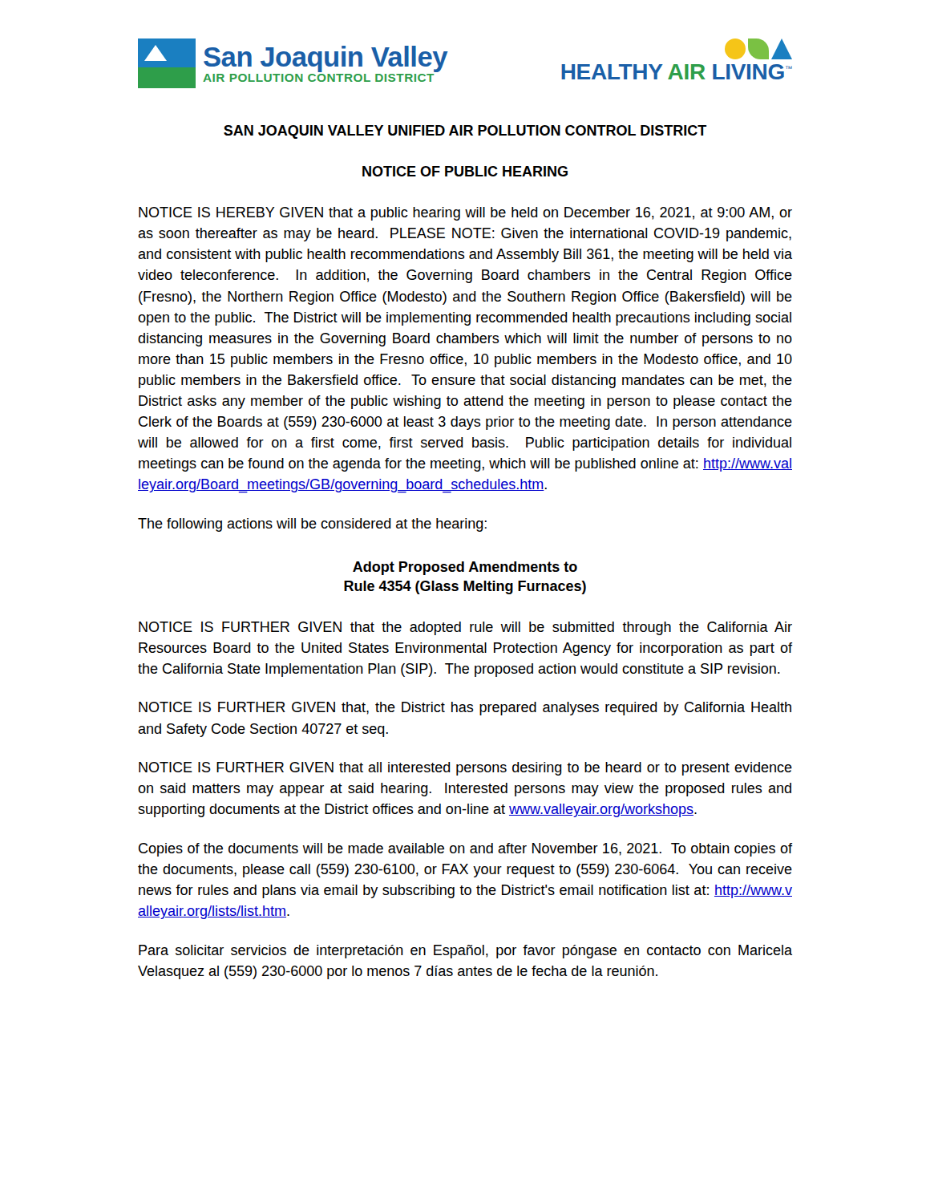San Joaquin Valley
AIR POLLUTION CONTROL DISTRICT
HEALTHY AIR LIVING™
SAN JOAQUIN VALLEY UNIFIED AIR POLLUTION CONTROL DISTRICT
NOTICE OF PUBLIC HEARING
NOTICE IS HEREBY GIVEN that a public hearing will be held on December 16, 2021, at 9:00 AM, or as soon thereafter as may be heard. PLEASE NOTE: Given the international COVID-19 pandemic, and consistent with public health recommendations and Assembly Bill 361, the meeting will be held via video teleconference. In addition, the Governing Board chambers in the Central Region Office (Fresno), the Northern Region Office (Modesto) and the Southern Region Office (Bakersfield) will be open to the public. The District will be implementing recommended health precautions including social distancing measures in the Governing Board chambers which will limit the number of persons to no more than 15 public members in the Fresno office, 10 public members in the Modesto office, and 10 public members in the Bakersfield office. To ensure that social distancing mandates can be met, the District asks any member of the public wishing to attend the meeting in person to please contact the Clerk of the Boards at (559) 230-6000 at least 3 days prior to the meeting date. In person attendance will be allowed for on a first come, first served basis. Public participation details for individual meetings can be found on the agenda for the meeting, which will be published online at: http://www.valleyair.org/Board_meetings/GB/governing_board_schedules.htm.
The following actions will be considered at the hearing:
Adopt Proposed Amendments to
Rule 4354 (Glass Melting Furnaces)
NOTICE IS FURTHER GIVEN that the adopted rule will be submitted through the California Air Resources Board to the United States Environmental Protection Agency for incorporation as part of the California State Implementation Plan (SIP). The proposed action would constitute a SIP revision.
NOTICE IS FURTHER GIVEN that, the District has prepared analyses required by California Health and Safety Code Section 40727 et seq.
NOTICE IS FURTHER GIVEN that all interested persons desiring to be heard or to present evidence on said matters may appear at said hearing. Interested persons may view the proposed rules and supporting documents at the District offices and on-line at www.valleyair.org/workshops.
Copies of the documents will be made available on and after November 16, 2021. To obtain copies of the documents, please call (559) 230-6100, or FAX your request to (559) 230-6064. You can receive news for rules and plans via email by subscribing to the District's email notification list at: http://www.valleyair.org/lists/list.htm.
Para solicitar servicios de interpretación en Español, por favor póngase en contacto con Maricela Velasquez al (559) 230-6000 por lo menos 7 días antes de le fecha de la reunión.